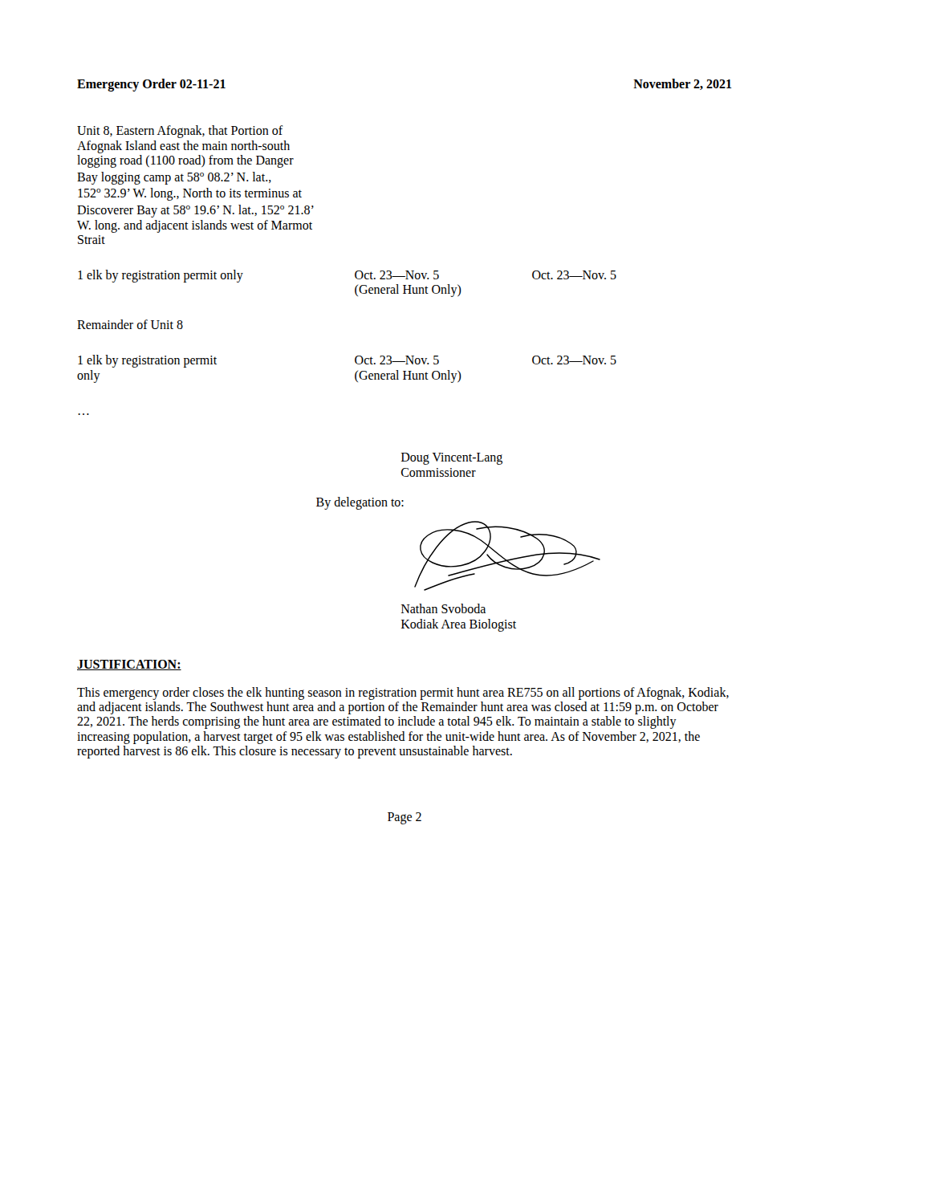Emergency Order 02-11-21 November 2, 2021
Unit 8, Eastern Afognak, that Portion of Afognak Island east the main north-south logging road (1100 road) from the Danger Bay logging camp at 58o 08.2’ N. lat., 152o 32.9’ W. long., North to its terminus at Discoverer Bay at 58o 19.6’ N. lat., 152o 21.8’ W. long. and adjacent islands west of Marmot Strait
1 elk by registration permit only
Oct. 23—Nov. 5
(General Hunt Only)
Oct. 23—Nov. 5
Remainder of Unit 8
1 elk by registration permit
only
Oct. 23—Nov. 5
(General Hunt Only)
Oct. 23—Nov. 5
…
Doug Vincent-Lang
Commissioner
By delegation to:
Nathan Svoboda
Kodiak Area Biologist
JUSTIFICATION:
This emergency order closes the elk hunting season in registration permit hunt area RE755 on all portions of Afognak, Kodiak, and adjacent islands. The Southwest hunt area and a portion of the Remainder hunt area was closed at 11:59 p.m. on October 22, 2021. The herds comprising the hunt area are estimated to include a total 945 elk. To maintain a stable to slightly increasing population, a harvest target of 95 elk was established for the unit-wide hunt area. As of November 2, 2021, the reported harvest is 86 elk. This closure is necessary to prevent unsustainable harvest.
Page 2